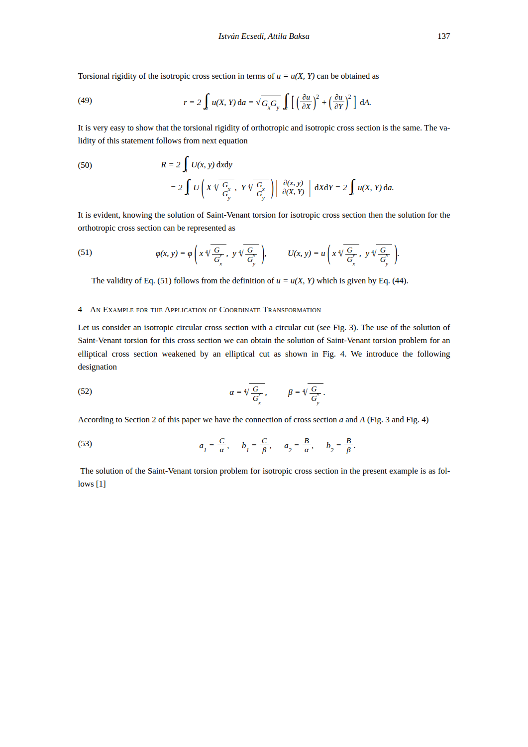István Ecsedi, Attila Baksa 137
Torsional rigidity of the isotropic cross section in terms of u = u(X, Y) can be obtained as
(49)
r = 2 ∫a u(X, Y) da = √GxGy ∫a [ (∂u∂X)2 + (∂u∂Y)2 ]  d A.
It is very easy to show that the torsional rigidity of orthotropic and isotropic cross section is the same. The validity of this statement follows from next equation
(50)
R = 2 ∫A U(x, y) dxdy = 2 ∫a U ( X 4√Gx Gy, Y 4√Gx Gy ) | ∂(x, y)∂(X, Y) |  d Xd Y = 2 ∫a u(X, Y) da.
It is evident, knowing the solution of Saint-Venant torsion for isotropic cross section then the solution for the orthotropic cross section can be represented as
(51)
φ(x, y) = φ ( x 4√Gy Gx, y 4√Gx Gy ),    U(x, y) = u ( x 4√Gy Gx, y 4√Gx Gy ).
The validity of Eq. (51) follows from the definition of u = u(X, Y) which is given by Eq. (44).
4 An Example for the Application of Coordinate Transformation
Let us consider an isotropic circular cross section with a circular cut (see Fig. 3). The use of the solution of Saint-Venant torsion for this cross section we can obtain the solution of Saint-Venant torsion problem for an elliptical cross section weakened by an elliptical cut as shown in Fig. 4. We introduce the following designation
(52)
α = 4√Gy Gx,    β = 4√Gx Gy.
According to Section 2 of this paper we have the connection of cross section a and A (Fig. 3 and Fig. 4)
(53)
a1 = Cα,   b1 = Cβ,   a2 = Bα,   b2 = Bβ.
The solution of the Saint-Venant torsion problem for isotropic cross section in the present example is as follows [1]